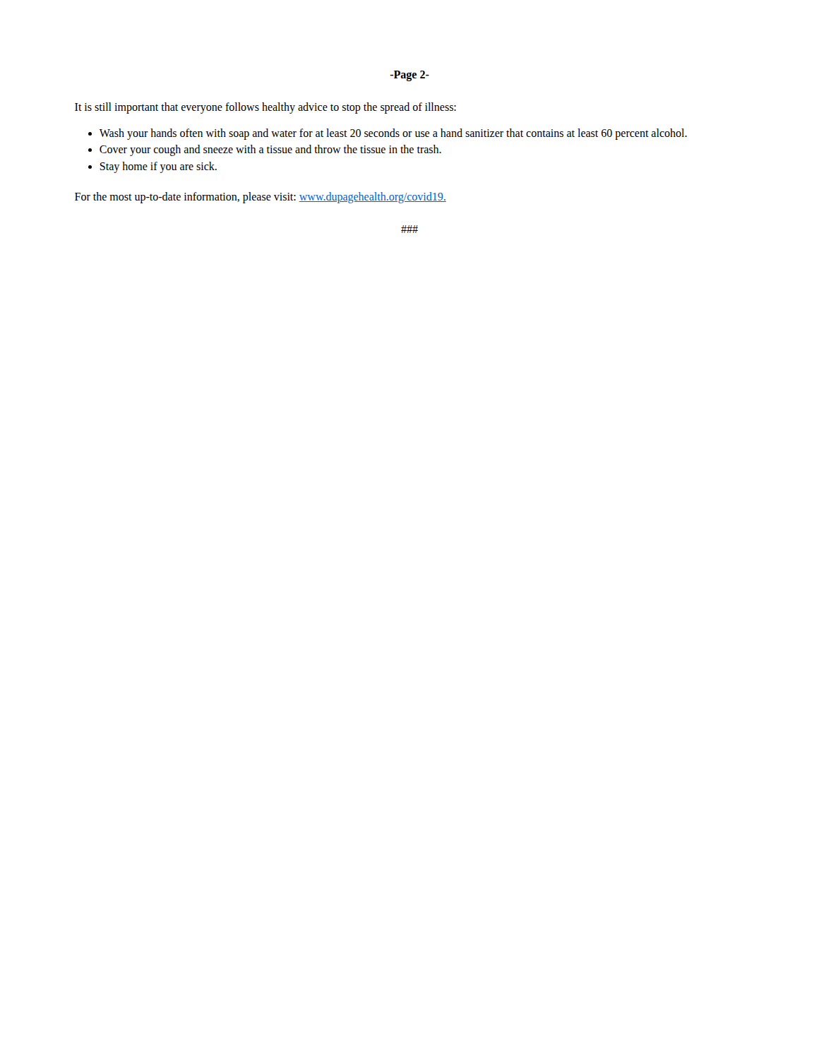-Page 2-
It is still important that everyone follows healthy advice to stop the spread of illness:
Wash your hands often with soap and water for at least 20 seconds or use a hand sanitizer that contains at least 60 percent alcohol.
Cover your cough and sneeze with a tissue and throw the tissue in the trash.
Stay home if you are sick.
For the most up-to-date information, please visit: www.dupagehealth.org/covid19.
###